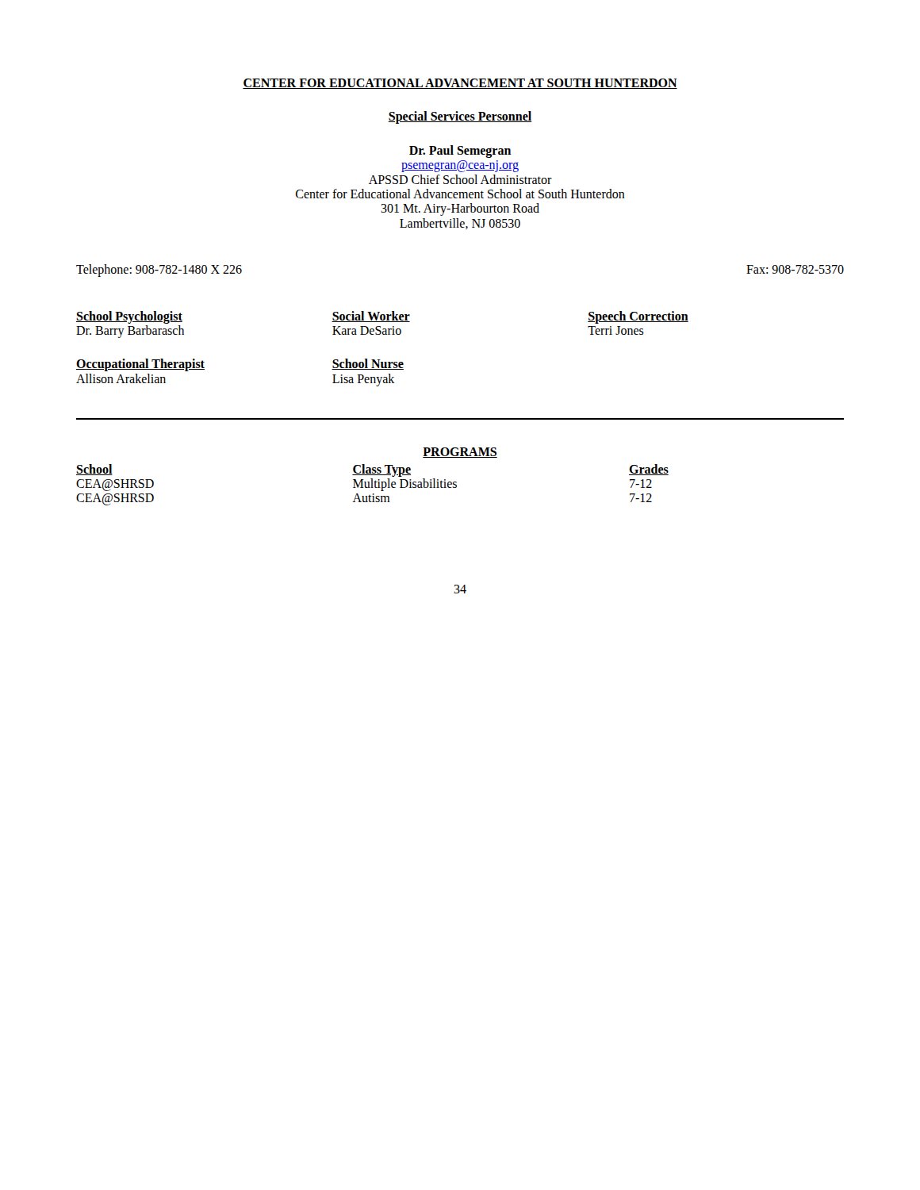CENTER FOR EDUCATIONAL ADVANCEMENT AT SOUTH HUNTERDON
Special Services Personnel
Dr. Paul Semegran
psemegran@cea-nj.org
APSSD Chief School Administrator
Center for Educational Advancement School at South Hunterdon
301 Mt. Airy-Harbourton Road
Lambertville, NJ 08530
Telephone: 908-782-1480 X 226 Fax: 908-782-5370
| School Psychologist | Social Worker | Speech Correction |
| --- | --- | --- |
| Dr. Barry Barbarasch | Kara DeSario | Terri Jones |
| Occupational Therapist | School Nurse | |
| --- | --- | --- |
| Allison Arakelian | Lisa Penyak | |
PROGRAMS
| School | Class Type | Grades |
| --- | --- | --- |
| CEA@SHRSD | Multiple Disabilities | 7-12 |
| CEA@SHRSD | Autism | 7-12 |
34